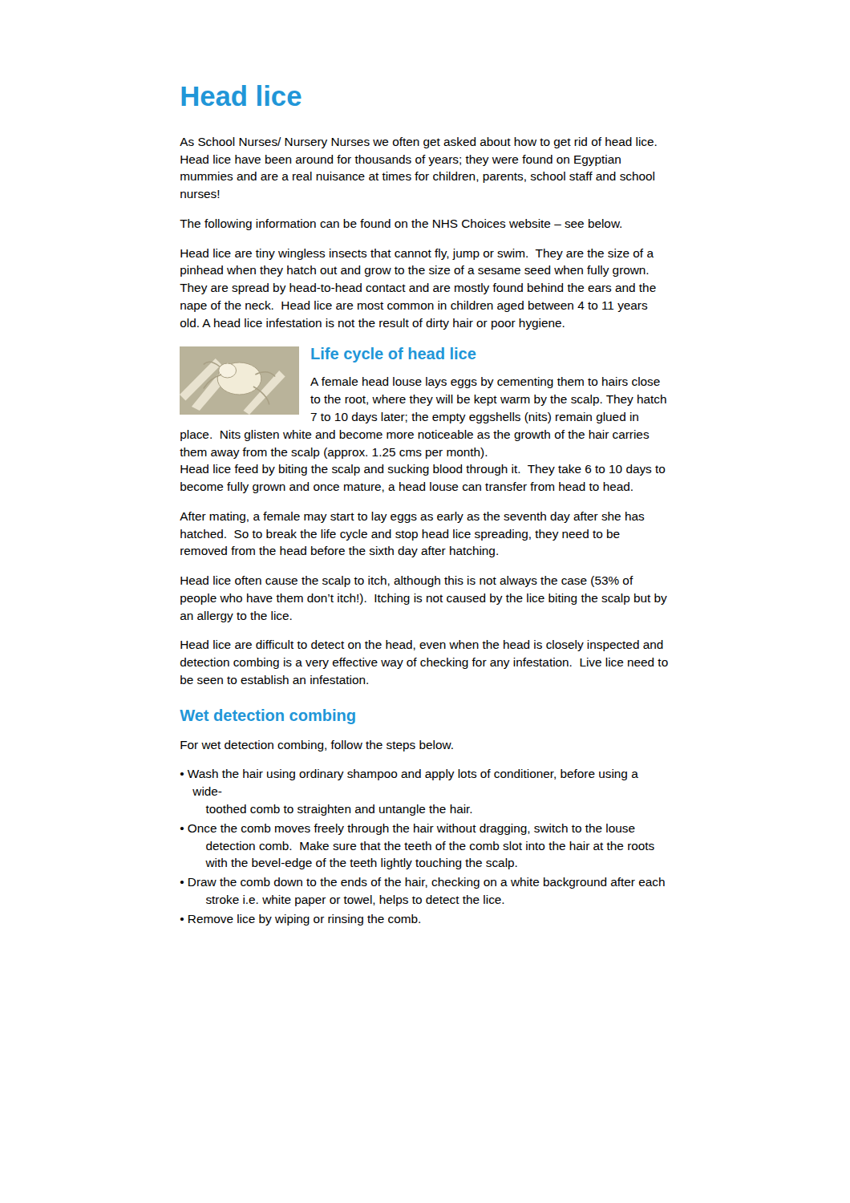Head lice
As School Nurses/ Nursery Nurses we often get asked about how to get rid of head lice. Head lice have been around for thousands of years; they were found on Egyptian mummies and are a real nuisance at times for children, parents, school staff and school nurses!
The following information can be found on the NHS Choices website – see below.
Head lice are tiny wingless insects that cannot fly, jump or swim. They are the size of a pinhead when they hatch out and grow to the size of a sesame seed when fully grown. They are spread by head-to-head contact and are mostly found behind the ears and the nape of the neck. Head lice are most common in children aged between 4 to 11 years old. A head lice infestation is not the result of dirty hair or poor hygiene.
Life cycle of head lice
A female head louse lays eggs by cementing them to hairs close to the root, where they will be kept warm by the scalp. They hatch 7 to 10 days later; the empty eggshells (nits) remain glued in place. Nits glisten white and become more noticeable as the growth of the hair carries them away from the scalp (approx. 1.25 cms per month).
Head lice feed by biting the scalp and sucking blood through it. They take 6 to 10 days to become fully grown and once mature, a head louse can transfer from head to head.
After mating, a female may start to lay eggs as early as the seventh day after she has hatched. So to break the life cycle and stop head lice spreading, they need to be removed from the head before the sixth day after hatching.
Head lice often cause the scalp to itch, although this is not always the case (53% of people who have them don’t itch!). Itching is not caused by the lice biting the scalp but by an allergy to the lice.
Head lice are difficult to detect on the head, even when the head is closely inspected and detection combing is a very effective way of checking for any infestation. Live lice need to be seen to establish an infestation.
Wet detection combing
For wet detection combing, follow the steps below.
• Wash the hair using ordinary shampoo and apply lots of conditioner, before using a wide-toothed comb to straighten and untangle the hair.
• Once the comb moves freely through the hair without dragging, switch to the lousedetection comb. Make sure that the teeth of the comb slot into the hair at the roots with the bevel-edge of the teeth lightly touching the scalp.
• Draw the comb down to the ends of the hair, checking on a white background after eachstroke i.e. white paper or towel, helps to detect the lice.
• Remove lice by wiping or rinsing the comb.